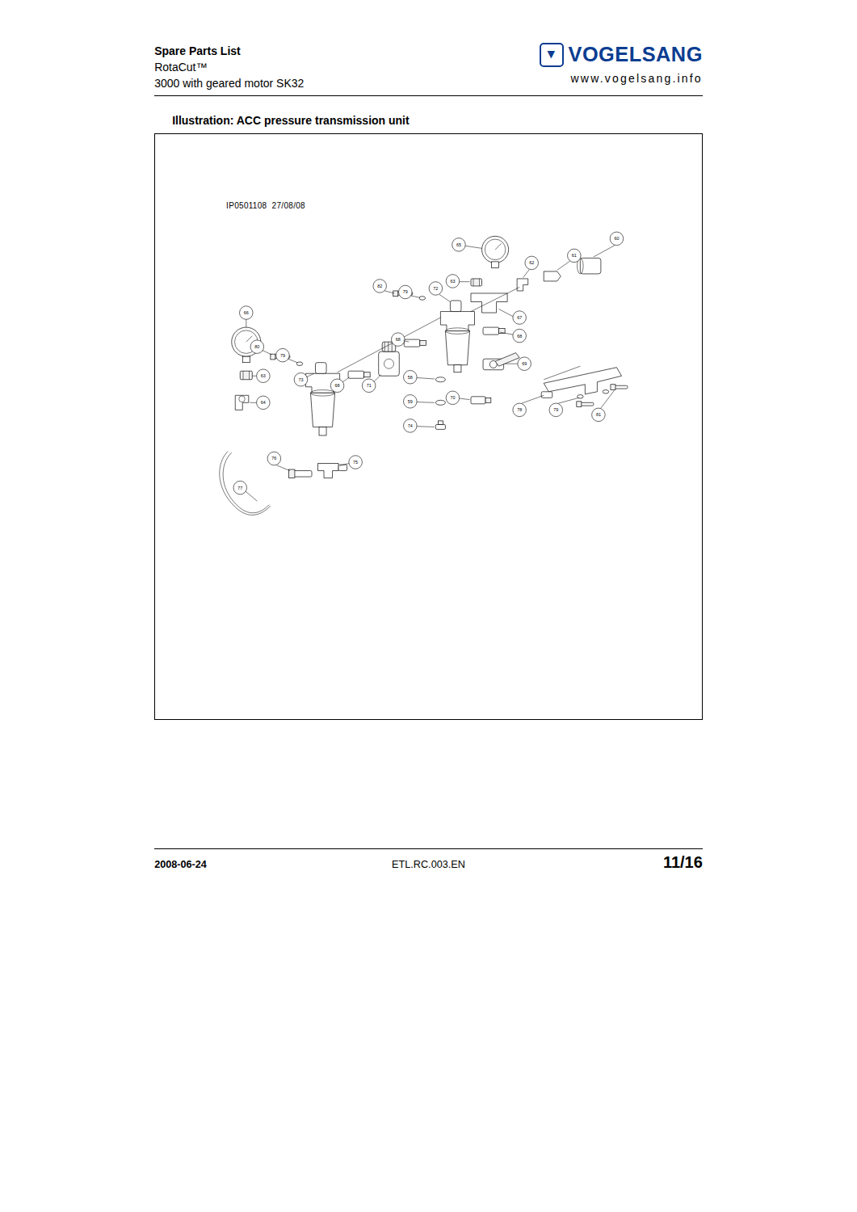Spare Parts List
RotaCut™
3000 with geared motor SK32
▾VOGELSANG
www.vogelsang.info
Illustration: ACC pressure transmission unit
IP0501108 27/08/08
65 60 61 62 63 67 68 69 70 82 79 72 66 80 79 73 63 64 68 71 68 58 59 74 78 79 81 76 75 77
2008-06-24
ETL.RC.003.EN
11/16